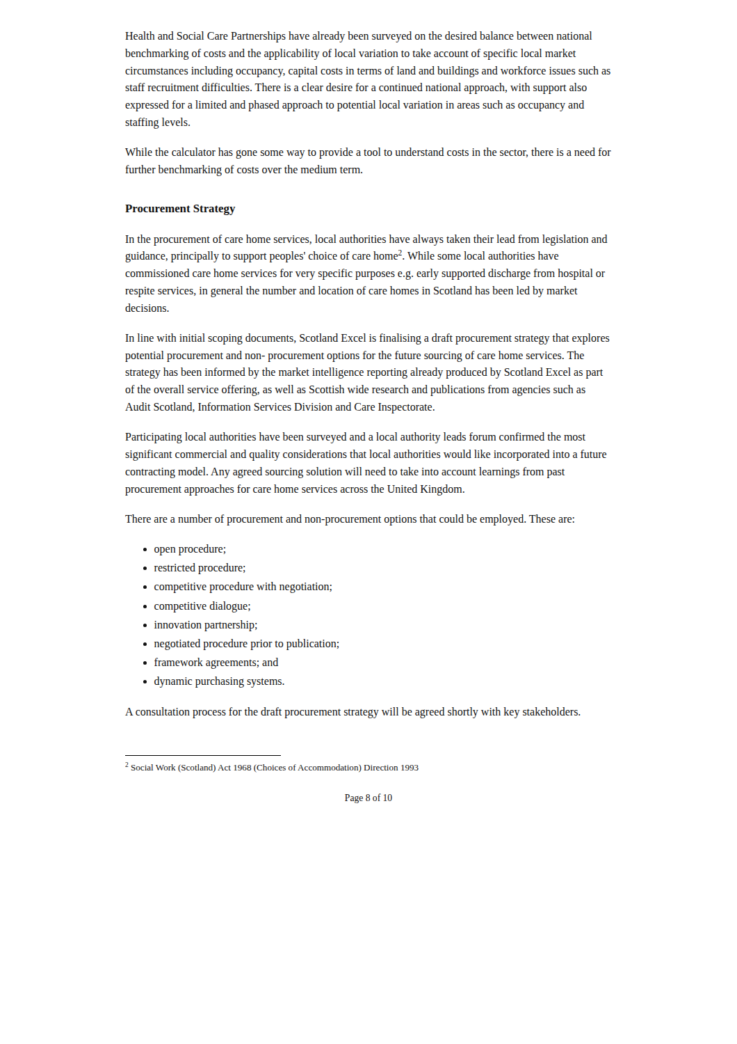Health and Social Care Partnerships have already been surveyed on the desired balance between national benchmarking of costs and the applicability of local variation to take account of specific local market circumstances including occupancy, capital costs in terms of land and buildings and workforce issues such as staff recruitment difficulties. There is a clear desire for a continued national approach, with support also expressed for a limited and phased approach to potential local variation in areas such as occupancy and staffing levels.
While the calculator has gone some way to provide a tool to understand costs in the sector, there is a need for further benchmarking of costs over the medium term.
Procurement Strategy
In the procurement of care home services, local authorities have always taken their lead from legislation and guidance, principally to support peoples' choice of care home2. While some local authorities have commissioned care home services for very specific purposes e.g. early supported discharge from hospital or respite services, in general the number and location of care homes in Scotland has been led by market decisions.
In line with initial scoping documents, Scotland Excel is finalising a draft procurement strategy that explores potential procurement and non- procurement options for the future sourcing of care home services. The strategy has been informed by the market intelligence reporting already produced by Scotland Excel as part of the overall service offering, as well as Scottish wide research and publications from agencies such as Audit Scotland, Information Services Division and Care Inspectorate.
Participating local authorities have been surveyed and a local authority leads forum confirmed the most significant commercial and quality considerations that local authorities would like incorporated into a future contracting model. Any agreed sourcing solution will need to take into account learnings from past procurement approaches for care home services across the United Kingdom.
There are a number of procurement and non-procurement options that could be employed. These are:
open procedure;
restricted procedure;
competitive procedure with negotiation;
competitive dialogue;
innovation partnership;
negotiated procedure prior to publication;
framework agreements; and
dynamic purchasing systems.
A consultation process for the draft procurement strategy will be agreed shortly with key stakeholders.
2 Social Work (Scotland) Act 1968 (Choices of Accommodation) Direction 1993
Page 8 of 10